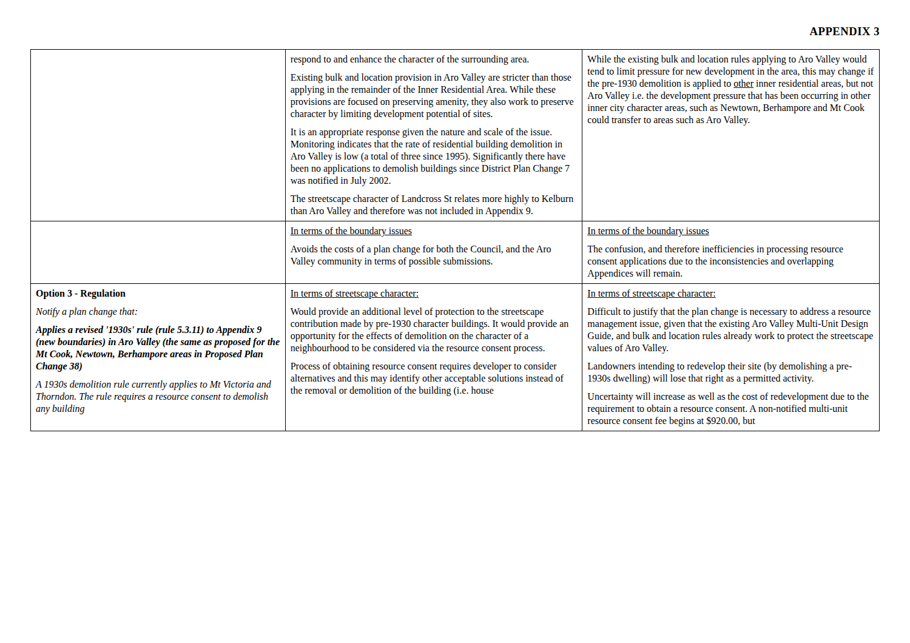APPENDIX 3
| | respond to and enhance the character of the surrounding area. Existing bulk and location provision in Aro Valley are stricter than those applying in the remainder of the Inner Residential Area. While these provisions are focused on preserving amenity, they also work to preserve character by limiting development potential of sites. It is an appropriate response given the nature and scale of the issue. Monitoring indicates that the rate of residential building demolition in Aro Valley is low (a total of three since 1995). Significantly there have been no applications to demolish buildings since District Plan Change 7 was notified in July 2002. The streetscape character of Landcross St relates more highly to Kelburn than Aro Valley and therefore was not included in Appendix 9. | While the existing bulk and location rules applying to Aro Valley would tend to limit pressure for new development in the area, this may change if the pre-1930 demolition is applied to other inner residential areas, but not Aro Valley i.e. the development pressure that has been occurring in other inner city character areas, such as Newtown, Berhampore and Mt Cook could transfer to areas such as Aro Valley. |
| | In terms of the boundary issues Avoids the costs of a plan change for both the Council, and the Aro Valley community in terms of possible submissions. | In terms of the boundary issues The confusion, and therefore inefficiencies in processing resource consent applications due to the inconsistencies and overlapping Appendices will remain. |
| Option 3 - Regulation Notify a plan change that: Applies a revised '1930s' rule (rule 5.3.11) to Appendix 9 (new boundaries) in Aro Valley (the same as proposed for the Mt Cook, Newtown, Berhampore areas in Proposed Plan Change 38) A 1930s demolition rule currently applies to Mt Victoria and Thorndon. The rule requires a resource consent to demolish any building | In terms of streetscape character: Would provide an additional level of protection to the streetscape contribution made by pre-1930 character buildings. It would provide an opportunity for the effects of demolition on the character of a neighbourhood to be considered via the resource consent process. Process of obtaining resource consent requires developer to consider alternatives and this may identify other acceptable solutions instead of the removal or demolition of the building (i.e. house | In terms of streetscape character: Difficult to justify that the plan change is necessary to address a resource management issue, given that the existing Aro Valley Multi-Unit Design Guide, and bulk and location rules already work to protect the streetscape values of Aro Valley. Landowners intending to redevelop their site (by demolishing a pre-1930s dwelling) will lose that right as a permitted activity. Uncertainty will increase as well as the cost of redevelopment due to the requirement to obtain a resource consent. A non-notified multi-unit resource consent fee begins at $920.00, but |